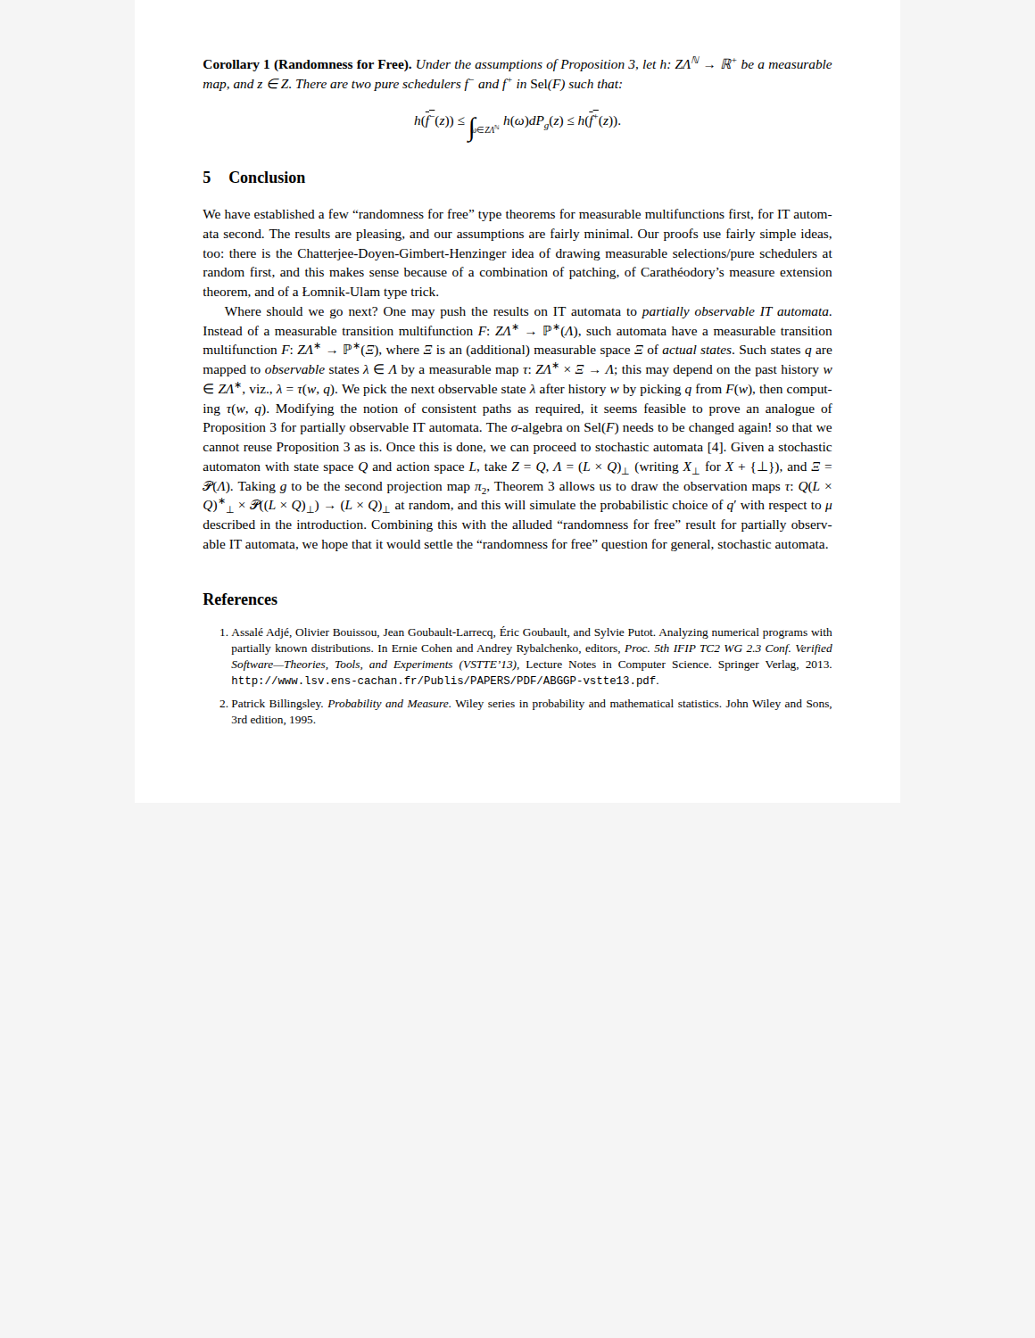Corollary 1 (Randomness for Free). Under the assumptions of Proposition 3, let h: ZΛℕ → ℝ+ be a measurable map, and z ∈ Z. There are two pure schedulers f− and f+ in Sel(F) such that:
h(f−(z)) ≤ ∫ω∈ZΛℕ h(ω)dPg(z) ≤ h(f+(z)).
5 Conclusion
We have established a few “randomness for free” type theorems for measurable multifunctions first, for IT automata second. The results are pleasing, and our assumptions are fairly minimal. Our proofs use fairly simple ideas, too: there is the Chatterjee-Doyen-Gimbert-Henzinger idea of drawing measurable selections/pure schedulers at random first, and this makes sense because of a combination of patching, of Carathéodory’s measure extension theorem, and of a Łomnik-Ulam type trick.
Where should we go next? One may push the results on IT automata to partially observable IT automata. Instead of a measurable transition multifunction F: ZΛ∗ → ℙ∗(Λ), such automata have a measurable transition multifunction F: ZΛ∗ → ℙ∗(Ξ), where Ξ is an (additional) measurable space Ξ of actual states. Such states q are mapped to observable states λ ∈ Λ by a measurable map τ: ZΛ∗ × Ξ → Λ; this may depend on the past history w ∈ ZΛ∗, viz., λ = τ(w, q). We pick the next observable state λ after history w by picking q from F(w), then computing τ(w, q). Modifying the notion of consistent paths as required, it seems feasible to prove an analogue of Proposition 3 for partially observable IT automata. The σ-algebra on Sel(F) needs to be changed again! so that we cannot reuse Proposition 3 as is. Once this is done, we can proceed to stochastic automata [4]. Given a stochastic automaton with state space Q and action space L, take Z = Q, Λ = (L × Q)⊥ (writing X⊥ for X + {⊥}), and Ξ = 𝒫(Λ). Taking g to be the second projection map π2, Theorem 3 allows us to draw the observation maps τ: Q(L × Q)∗⊥ × 𝒫((L × Q)⊥) → (L × Q)⊥ at random, and this will simulate the probabilistic choice of q′ with respect to μ described in the introduction. Combining this with the alluded “randomness for free” result for partially observable IT automata, we hope that it would settle the “randomness for free” question for general, stochastic automata.
References
Assalé Adjé, Olivier Bouissou, Jean Goubault-Larrecq, Éric Goubault, and Sylvie Putot. Analyzing numerical programs with partially known distributions. In Ernie Cohen and Andrey Rybalchenko, editors, Proc. 5th IFIP TC2 WG 2.3 Conf. Verified Software—Theories, Tools, and Experiments (VSTTE’13), Lecture Notes in Computer Science. Springer Verlag, 2013. http://www.lsv.ens-cachan.fr/Publis/PAPERS/PDF/ABGGP-vstte13.pdf.
Patrick Billingsley. Probability and Measure. Wiley series in probability and mathematical statistics. John Wiley and Sons, 3rd edition, 1995.